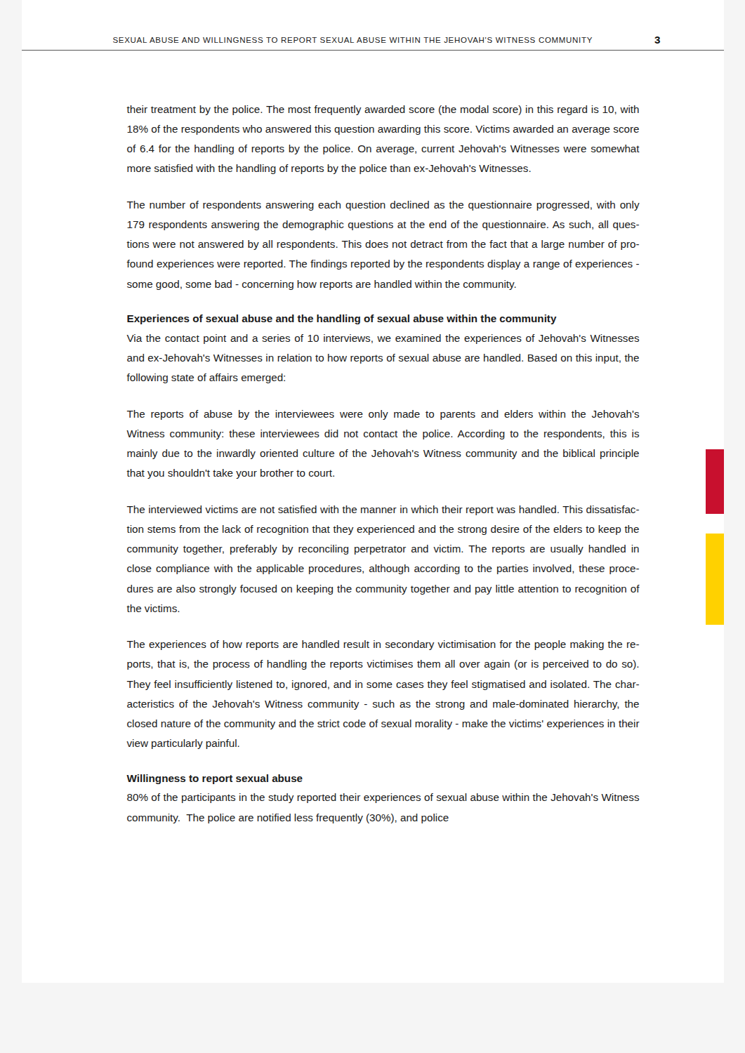Sexual abuse and willingness to report sexual abuse within the Jehovah's Witness community
3
their treatment by the police. The most frequently awarded score (the modal score) in this regard is 10, with 18% of the respondents who answered this question awarding this score. Victims awarded an average score of 6.4 for the handling of reports by the police. On average, current Jehovah's Witnesses were somewhat more satisfied with the handling of reports by the police than ex-Jehovah's Witnesses.
The number of respondents answering each question declined as the questionnaire progressed, with only 179 respondents answering the demographic questions at the end of the questionnaire. As such, all questions were not answered by all respondents. This does not detract from the fact that a large number of profound experiences were reported. The findings reported by the respondents display a range of experiences - some good, some bad - concerning how reports are handled within the community.
Experiences of sexual abuse and the handling of sexual abuse within the community
Via the contact point and a series of 10 interviews, we examined the experiences of Jehovah's Witnesses and ex-Jehovah's Witnesses in relation to how reports of sexual abuse are handled. Based on this input, the following state of affairs emerged:
The reports of abuse by the interviewees were only made to parents and elders within the Jehovah's Witness community: these interviewees did not contact the police. According to the respondents, this is mainly due to the inwardly oriented culture of the Jehovah's Witness community and the biblical principle that you shouldn't take your brother to court.
The interviewed victims are not satisfied with the manner in which their report was handled. This dissatisfaction stems from the lack of recognition that they experienced and the strong desire of the elders to keep the community together, preferably by reconciling perpetrator and victim. The reports are usually handled in close compliance with the applicable procedures, although according to the parties involved, these procedures are also strongly focused on keeping the community together and pay little attention to recognition of the victims.
The experiences of how reports are handled result in secondary victimisation for the people making the reports, that is, the process of handling the reports victimises them all over again (or is perceived to do so). They feel insufficiently listened to, ignored, and in some cases they feel stigmatised and isolated. The characteristics of the Jehovah's Witness community - such as the strong and male-dominated hierarchy, the closed nature of the community and the strict code of sexual morality - make the victims' experiences in their view particularly painful.
Willingness to report sexual abuse
80% of the participants in the study reported their experiences of sexual abuse within the Jehovah's Witness community. The police are notified less frequently (30%), and police